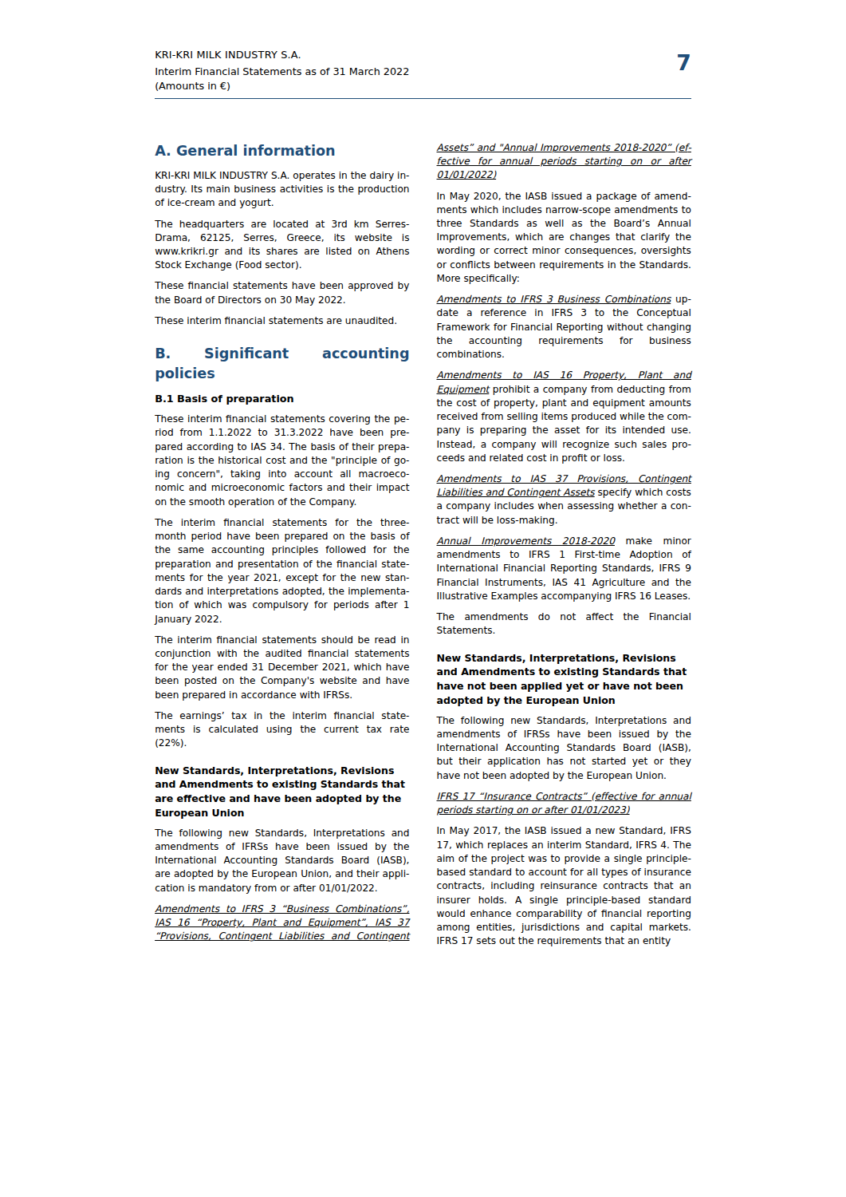KRI-KRI MILK INDUSTRY S.A.
Interim Financial Statements as of 31 March 2022
(Amounts in €)
7
A. General information
KRI-KRI MILK INDUSTRY S.A. operates in the dairy industry. Its main business activities is the production of ice-cream and yogurt.
The headquarters are located at 3rd km Serres-Drama, 62125, Serres, Greece, its website is www.krikri.gr and its shares are listed on Athens Stock Exchange (Food sector).
These financial statements have been approved by the Board of Directors on 30 May 2022.
These interim financial statements are unaudited.
B. Significant accounting policies
B.1 Basis of preparation
These interim financial statements covering the period from 1.1.2022 to 31.3.2022 have been prepared according to IAS 34. The basis of their preparation is the historical cost and the "principle of going concern", taking into account all macroeconomic and microeconomic factors and their impact on the smooth operation of the Company.
The interim financial statements for the three-month period have been prepared on the basis of the same accounting principles followed for the preparation and presentation of the financial statements for the year 2021, except for the new standards and interpretations adopted, the implementation of which was compulsory for periods after 1 January 2022.
The interim financial statements should be read in conjunction with the audited financial statements for the year ended 31 December 2021, which have been posted on the Company's website and have been prepared in accordance with IFRSs.
The earnings’ tax in the interim financial statements is calculated using the current tax rate (22%).
New Standards, Interpretations, Revisions and Amendments to existing Standards that are effective and have been adopted by the European Union
The following new Standards, Interpretations and amendments of IFRSs have been issued by the International Accounting Standards Board (IASB), are adopted by the European Union, and their application is mandatory from or after 01/01/2022.
Amendments to IFRS 3 “Business Combinations”, IAS 16 “Property, Plant and Equipment”, IAS 37 “Provisions, Contingent Liabilities and Contingent Assets” and "Annual Improvements 2018-2020” (effective for annual periods starting on or after 01/01/2022)
In May 2020, the IASB issued a package of amendments which includes narrow-scope amendments to three Standards as well as the Board’s Annual Improvements, which are changes that clarify the wording or correct minor consequences, oversights or conflicts between requirements in the Standards. More specifically:
Amendments to IFRS 3 Business Combinations update a reference in IFRS 3 to the Conceptual Framework for Financial Reporting without changing the accounting requirements for business combinations.
Amendments to IAS 16 Property, Plant and Equipment prohibit a company from deducting from the cost of property, plant and equipment amounts received from selling items produced while the company is preparing the asset for its intended use. Instead, a company will recognize such sales proceeds and related cost in profit or loss.
Amendments to IAS 37 Provisions, Contingent Liabilities and Contingent Assets specify which costs a company includes when assessing whether a contract will be loss-making.
Annual Improvements 2018-2020 make minor amendments to IFRS 1 First-time Adoption of International Financial Reporting Standards, IFRS 9 Financial Instruments, IAS 41 Agriculture and the Illustrative Examples accompanying IFRS 16 Leases.
The amendments do not affect the Financial Statements.
New Standards, Interpretations, Revisions and Amendments to existing Standards that have not been applied yet or have not been adopted by the European Union
The following new Standards, Interpretations and amendments of IFRSs have been issued by the International Accounting Standards Board (IASB), but their application has not started yet or they have not been adopted by the European Union.
IFRS 17 “Insurance Contracts” (effective for annual periods starting on or after 01/01/2023)
In May 2017, the IASB issued a new Standard, IFRS 17, which replaces an interim Standard, IFRS 4. The aim of the project was to provide a single principle-based standard to account for all types of insurance contracts, including reinsurance contracts that an insurer holds. A single principle-based standard would enhance comparability of financial reporting among entities, jurisdictions and capital markets. IFRS 17 sets out the requirements that an entity